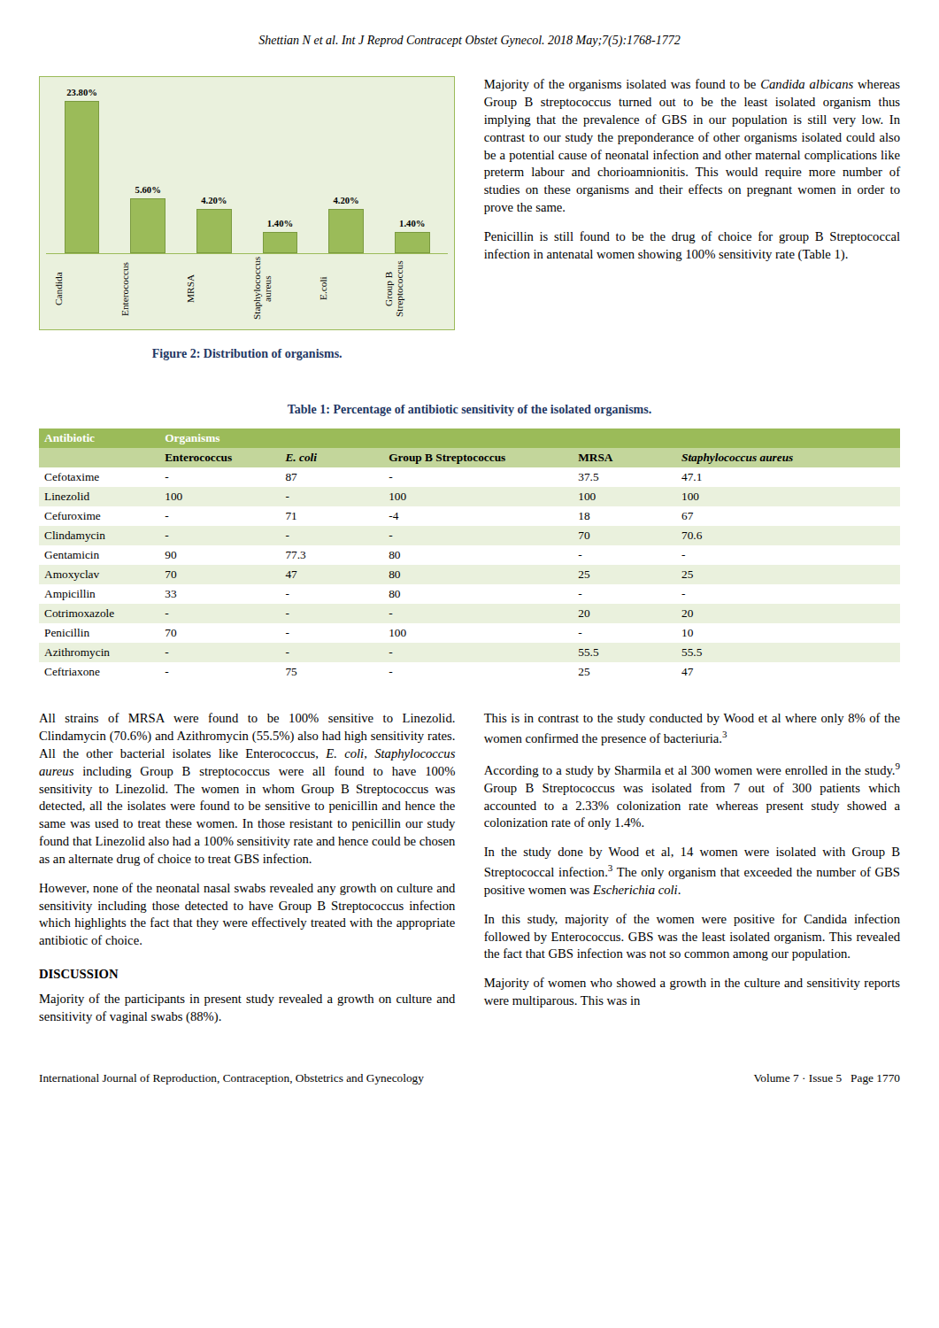Shettian N et al. Int J Reprod Contracept Obstet Gynecol. 2018 May;7(5):1768-1772
23.80%
5.60%
4.20%
1.40%
4.20%
1.40%
Candida
Enterococcus
MRSA
Staphylococcus aureus
E.coli
Group B Streptococcus
Figure 2: Distribution of organisms.
Majority of the organisms isolated was found to be Candida albicans whereas Group B streptococcus turned out to be the least isolated organism thus implying that the prevalence of GBS in our population is still very low. In contrast to our study the preponderance of other organisms isolated could also be a potential cause of neonatal infection and other maternal complications like preterm labour and chorioamnionitis. This would require more number of studies on these organisms and their effects on pregnant women in order to prove the same.
Penicillin is still found to be the drug of choice for group B Streptococcal infection in antenatal women showing 100% sensitivity rate (Table 1).
Table 1: Percentage of antibiotic sensitivity of the isolated organisms.
| Antibiotic | Organisms |
| --- | --- |
| | Enterococcus | E. coli | Group B Streptococcus | MRSA | Staphylococcus aureus |
| Cefotaxime | - | 87 | - | 37.5 | 47.1 |
| Linezolid | 100 | - | 100 | 100 | 100 |
| Cefuroxime | - | 71 | -4 | 18 | 67 |
| Clindamycin | - | - | - | 70 | 70.6 |
| Gentamicin | 90 | 77.3 | 80 | - | - |
| Amoxyclav | 70 | 47 | 80 | 25 | 25 |
| Ampicillin | 33 | - | 80 | - | - |
| Cotrimoxazole | - | - | - | 20 | 20 |
| Penicillin | 70 | - | 100 | - | 10 |
| Azithromycin | - | - | - | 55.5 | 55.5 |
| Ceftriaxone | - | 75 | - | 25 | 47 |
All strains of MRSA were found to be 100% sensitive to Linezolid. Clindamycin (70.6%) and Azithromycin (55.5%) also had high sensitivity rates. All the other bacterial isolates like Enterococcus, E. coli, Staphylococcus aureus including Group B streptococcus were all found to have 100% sensitivity to Linezolid. The women in whom Group B Streptococcus was detected, all the isolates were found to be sensitive to penicillin and hence the same was used to treat these women. In those resistant to penicillin our study found that Linezolid also had a 100% sensitivity rate and hence could be chosen as an alternate drug of choice to treat GBS infection.
However, none of the neonatal nasal swabs revealed any growth on culture and sensitivity including those detected to have Group B Streptococcus infection which highlights the fact that they were effectively treated with the appropriate antibiotic of choice.
DISCUSSION
Majority of the participants in present study revealed a growth on culture and sensitivity of vaginal swabs (88%).
This is in contrast to the study conducted by Wood et al where only 8% of the women confirmed the presence of bacteriuria.3
According to a study by Sharmila et al 300 women were enrolled in the study.9 Group B Streptococcus was isolated from 7 out of 300 patients which accounted to a 2.33% colonization rate whereas present study showed a colonization rate of only 1.4%.
In the study done by Wood et al, 14 women were isolated with Group B Streptococcal infection.3 The only organism that exceeded the number of GBS positive women was Escherichia coli.
In this study, majority of the women were positive for Candida infection followed by Enterococcus. GBS was the least isolated organism. This revealed the fact that GBS infection was not so common among our population.
Majority of women who showed a growth in the culture and sensitivity reports were multiparous. This was in
International Journal of Reproduction, Contraception, Obstetrics and Gynecology
Volume 7 · Issue 5 Page 1770